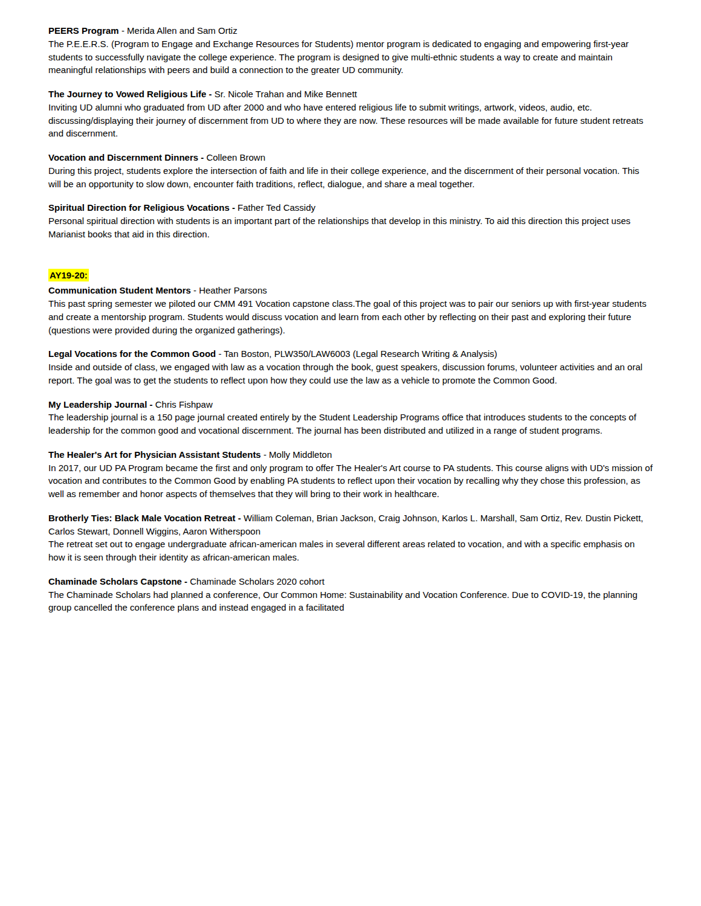PEERS Program - Merida Allen and Sam Ortiz
The P.E.E.R.S. (Program to Engage and Exchange Resources for Students) mentor program is dedicated to engaging and empowering first-year students to successfully navigate the college experience. The program is designed to give multi-ethnic students a way to create and maintain meaningful relationships with peers and build a connection to the greater UD community.
The Journey to Vowed Religious Life - Sr. Nicole Trahan and Mike Bennett
Inviting UD alumni who graduated from UD after 2000 and who have entered religious life to submit writings, artwork, videos, audio, etc. discussing/displaying their journey of discernment from UD to where they are now. These resources will be made available for future student retreats and discernment.
Vocation and Discernment Dinners - Colleen Brown
During this project, students explore the intersection of faith and life in their college experience, and the discernment of their personal vocation. This will be an opportunity to slow down, encounter faith traditions, reflect, dialogue, and share a meal together.
Spiritual Direction for Religious Vocations - Father Ted Cassidy
Personal spiritual direction with students is an important part of the relationships that develop in this ministry. To aid this direction this project uses Marianist books that aid in this direction.
AY19-20:
Communication Student Mentors - Heather Parsons
This past spring semester we piloted our CMM 491 Vocation capstone class.The goal of this project was to pair our seniors up with first-year students and create a mentorship program. Students would discuss vocation and learn from each other by reflecting on their past and exploring their future (questions were provided during the organized gatherings).
Legal Vocations for the Common Good - Tan Boston, PLW350/LAW6003 (Legal Research Writing & Analysis)
Inside and outside of class, we engaged with law as a vocation through the book, guest speakers, discussion forums, volunteer activities and an oral report. The goal was to get the students to reflect upon how they could use the law as a vehicle to promote the Common Good.
My Leadership Journal - Chris Fishpaw
The leadership journal is a 150 page journal created entirely by the Student Leadership Programs office that introduces students to the concepts of leadership for the common good and vocational discernment. The journal has been distributed and utilized in a range of student programs.
The Healer's Art for Physician Assistant Students - Molly Middleton
In 2017, our UD PA Program became the first and only program to offer The Healer's Art course to PA students. This course aligns with UD's mission of vocation and contributes to the Common Good by enabling PA students to reflect upon their vocation by recalling why they chose this profession, as well as remember and honor aspects of themselves that they will bring to their work in healthcare.
Brotherly Ties: Black Male Vocation Retreat - William Coleman, Brian Jackson, Craig Johnson, Karlos L. Marshall, Sam Ortiz, Rev. Dustin Pickett, Carlos Stewart, Donnell Wiggins, Aaron Witherspoon
The retreat set out to engage undergraduate african-american males in several different areas related to vocation, and with a specific emphasis on how it is seen through their identity as african-american males.
Chaminade Scholars Capstone - Chaminade Scholars 2020 cohort
The Chaminade Scholars had planned a conference, Our Common Home: Sustainability and Vocation Conference. Due to COVID-19, the planning group cancelled the conference plans and instead engaged in a facilitated